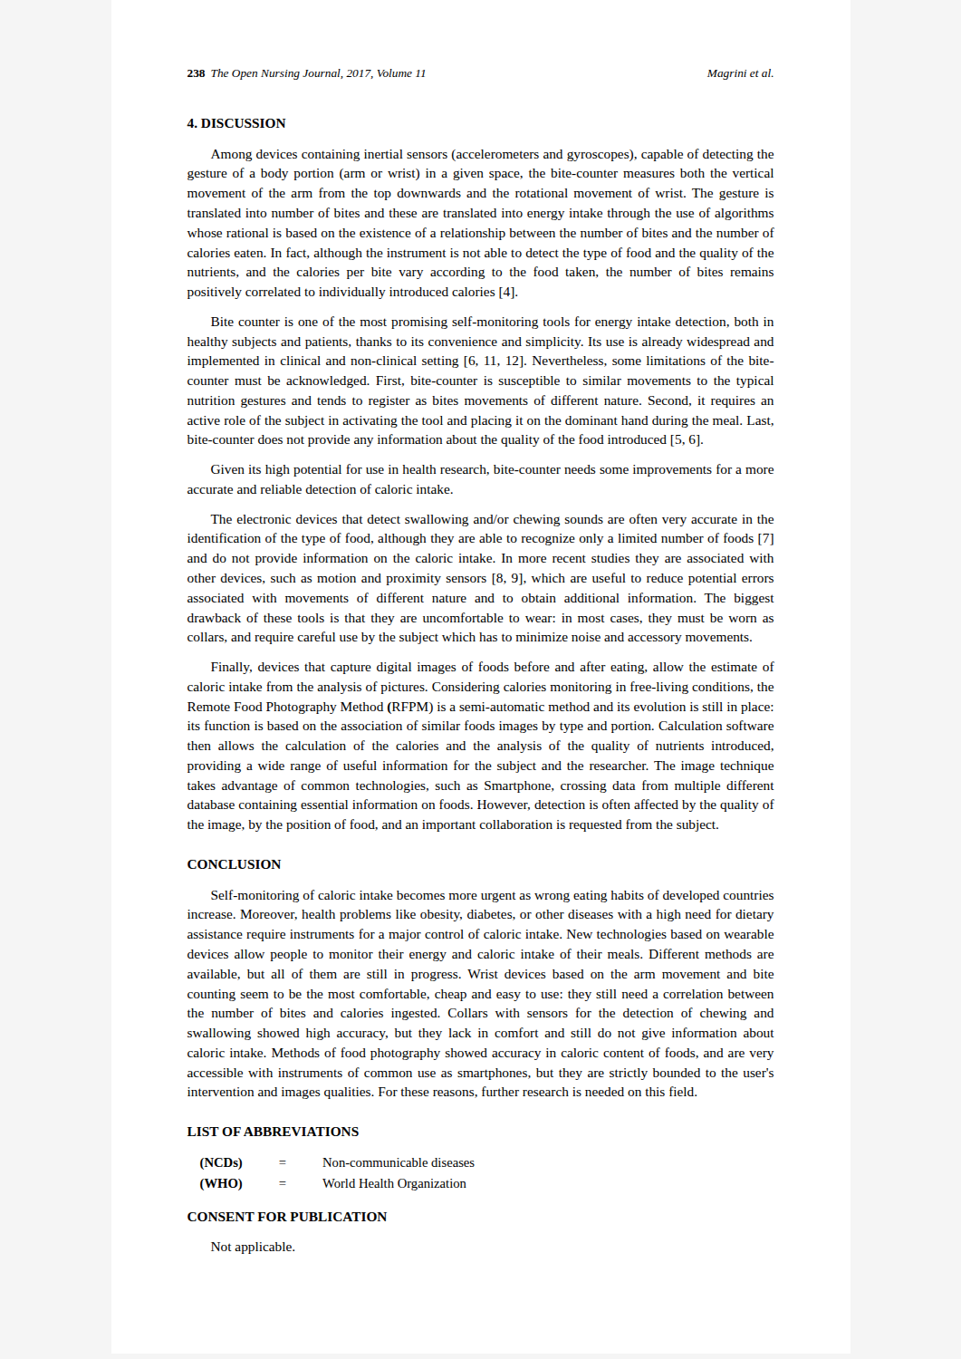238 The Open Nursing Journal, 2017, Volume 11
Magrini et al.
4. DISCUSSION
Among devices containing inertial sensors (accelerometers and gyroscopes), capable of detecting the gesture of a body portion (arm or wrist) in a given space, the bite-counter measures both the vertical movement of the arm from the top downwards and the rotational movement of wrist. The gesture is translated into number of bites and these are translated into energy intake through the use of algorithms whose rational is based on the existence of a relationship between the number of bites and the number of calories eaten. In fact, although the instrument is not able to detect the type of food and the quality of the nutrients, and the calories per bite vary according to the food taken, the number of bites remains positively correlated to individually introduced calories [4].
Bite counter is one of the most promising self-monitoring tools for energy intake detection, both in healthy subjects and patients, thanks to its convenience and simplicity. Its use is already widespread and implemented in clinical and non-clinical setting [6, 11, 12]. Nevertheless, some limitations of the bite-counter must be acknowledged. First, bite-counter is susceptible to similar movements to the typical nutrition gestures and tends to register as bites movements of different nature. Second, it requires an active role of the subject in activating the tool and placing it on the dominant hand during the meal. Last, bite-counter does not provide any information about the quality of the food introduced [5, 6].
Given its high potential for use in health research, bite-counter needs some improvements for a more accurate and reliable detection of caloric intake.
The electronic devices that detect swallowing and/or chewing sounds are often very accurate in the identification of the type of food, although they are able to recognize only a limited number of foods [7] and do not provide information on the caloric intake. In more recent studies they are associated with other devices, such as motion and proximity sensors [8, 9], which are useful to reduce potential errors associated with movements of different nature and to obtain additional information. The biggest drawback of these tools is that they are uncomfortable to wear: in most cases, they must be worn as collars, and require careful use by the subject which has to minimize noise and accessory movements.
Finally, devices that capture digital images of foods before and after eating, allow the estimate of caloric intake from the analysis of pictures. Considering calories monitoring in free-living conditions, the Remote Food Photography Method (RFPM) is a semi-automatic method and its evolution is still in place: its function is based on the association of similar foods images by type and portion. Calculation software then allows the calculation of the calories and the analysis of the quality of nutrients introduced, providing a wide range of useful information for the subject and the researcher. The image technique takes advantage of common technologies, such as Smartphone, crossing data from multiple different database containing essential information on foods. However, detection is often affected by the quality of the image, by the position of food, and an important collaboration is requested from the subject.
CONCLUSION
Self-monitoring of caloric intake becomes more urgent as wrong eating habits of developed countries increase. Moreover, health problems like obesity, diabetes, or other diseases with a high need for dietary assistance require instruments for a major control of caloric intake. New technologies based on wearable devices allow people to monitor their energy and caloric intake of their meals. Different methods are available, but all of them are still in progress. Wrist devices based on the arm movement and bite counting seem to be the most comfortable, cheap and easy to use: they still need a correlation between the number of bites and calories ingested. Collars with sensors for the detection of chewing and swallowing showed high accuracy, but they lack in comfort and still do not give information about caloric intake. Methods of food photography showed accuracy in caloric content of foods, and are very accessible with instruments of common use as smartphones, but they are strictly bounded to the user's intervention and images qualities. For these reasons, further research is needed on this field.
LIST OF ABBREVIATIONS
| (NCDs) | = | Non-communicable diseases |
| (WHO) | = | World Health Organization |
CONSENT FOR PUBLICATION
Not applicable.